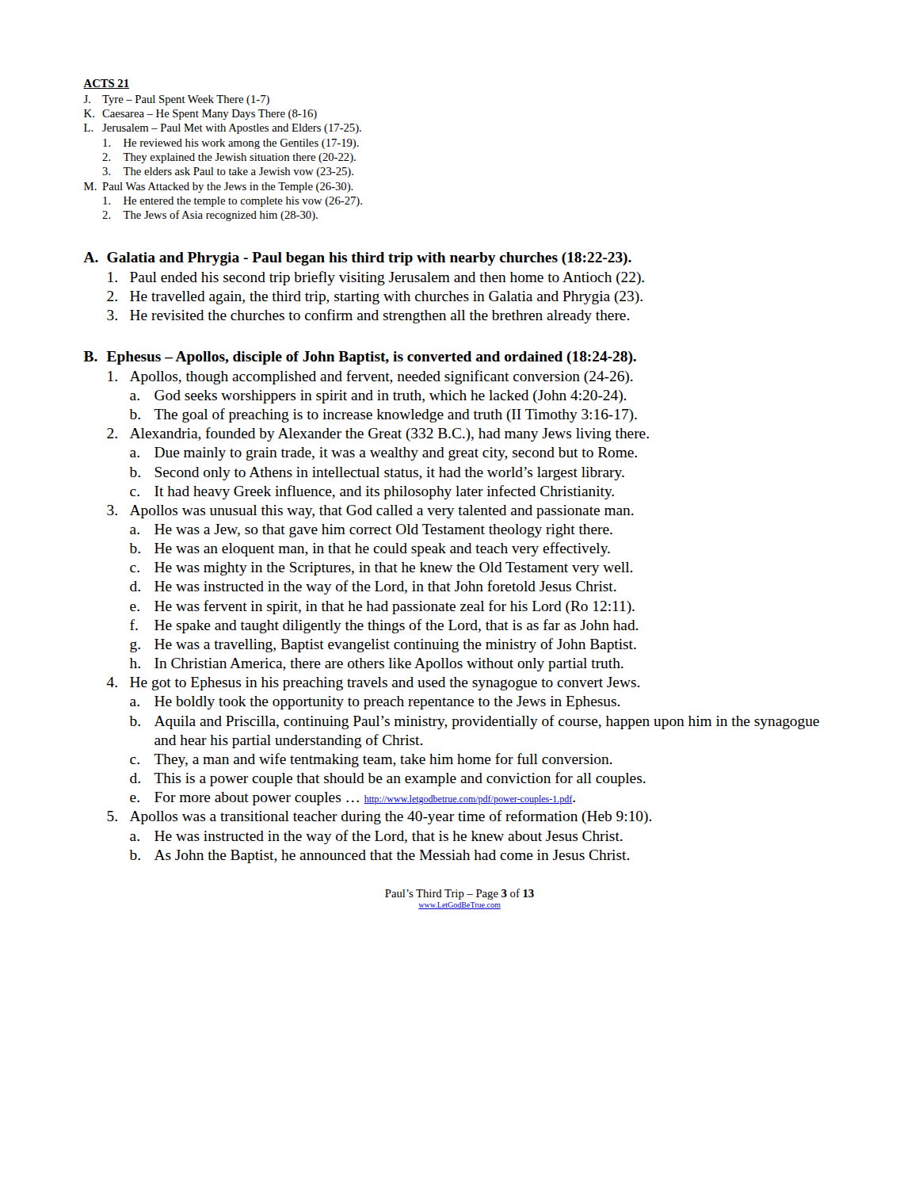ACTS 21
J. Tyre – Paul Spent Week There (1-7)
K. Caesarea – He Spent Many Days There (8-16)
L. Jerusalem – Paul Met with Apostles and Elders (17-25).
1. He reviewed his work among the Gentiles (17-19).
2. They explained the Jewish situation there (20-22).
3. The elders ask Paul to take a Jewish vow (23-25).
M. Paul Was Attacked by the Jews in the Temple (26-30).
1. He entered the temple to complete his vow (26-27).
2. The Jews of Asia recognized him (28-30).
A. Galatia and Phrygia - Paul began his third trip with nearby churches (18:22-23).
1. Paul ended his second trip briefly visiting Jerusalem and then home to Antioch (22).
2. He travelled again, the third trip, starting with churches in Galatia and Phrygia (23).
3. He revisited the churches to confirm and strengthen all the brethren already there.
B. Ephesus – Apollos, disciple of John Baptist, is converted and ordained (18:24-28).
1. Apollos, though accomplished and fervent, needed significant conversion (24-26).
a. God seeks worshippers in spirit and in truth, which he lacked (John 4:20-24).
b. The goal of preaching is to increase knowledge and truth (II Timothy 3:16-17).
2. Alexandria, founded by Alexander the Great (332 B.C.), had many Jews living there.
a. Due mainly to grain trade, it was a wealthy and great city, second but to Rome.
b. Second only to Athens in intellectual status, it had the world’s largest library.
c. It had heavy Greek influence, and its philosophy later infected Christianity.
3. Apollos was unusual this way, that God called a very talented and passionate man.
a. He was a Jew, so that gave him correct Old Testament theology right there.
b. He was an eloquent man, in that he could speak and teach very effectively.
c. He was mighty in the Scriptures, in that he knew the Old Testament very well.
d. He was instructed in the way of the Lord, in that John foretold Jesus Christ.
e. He was fervent in spirit, in that he had passionate zeal for his Lord (Ro 12:11).
f. He spake and taught diligently the things of the Lord, that is as far as John had.
g. He was a travelling, Baptist evangelist continuing the ministry of John Baptist.
h. In Christian America, there are others like Apollos without only partial truth.
4. He got to Ephesus in his preaching travels and used the synagogue to convert Jews.
a. He boldly took the opportunity to preach repentance to the Jews in Ephesus.
b. Aquila and Priscilla, continuing Paul’s ministry, providentially of course, happen upon him in the synagogue and hear his partial understanding of Christ.
c. They, a man and wife tentmaking team, take him home for full conversion.
d. This is a power couple that should be an example and conviction for all couples.
e. For more about power couples … http://www.letgodbetrue.com/pdf/power-couples-1.pdf.
5. Apollos was a transitional teacher during the 40-year time of reformation (Heb 9:10).
a. He was instructed in the way of the Lord, that is he knew about Jesus Christ.
b. As John the Baptist, he announced that the Messiah had come in Jesus Christ.
Paul’s Third Trip – Page 3 of 13 www.LetGodBeTrue.com